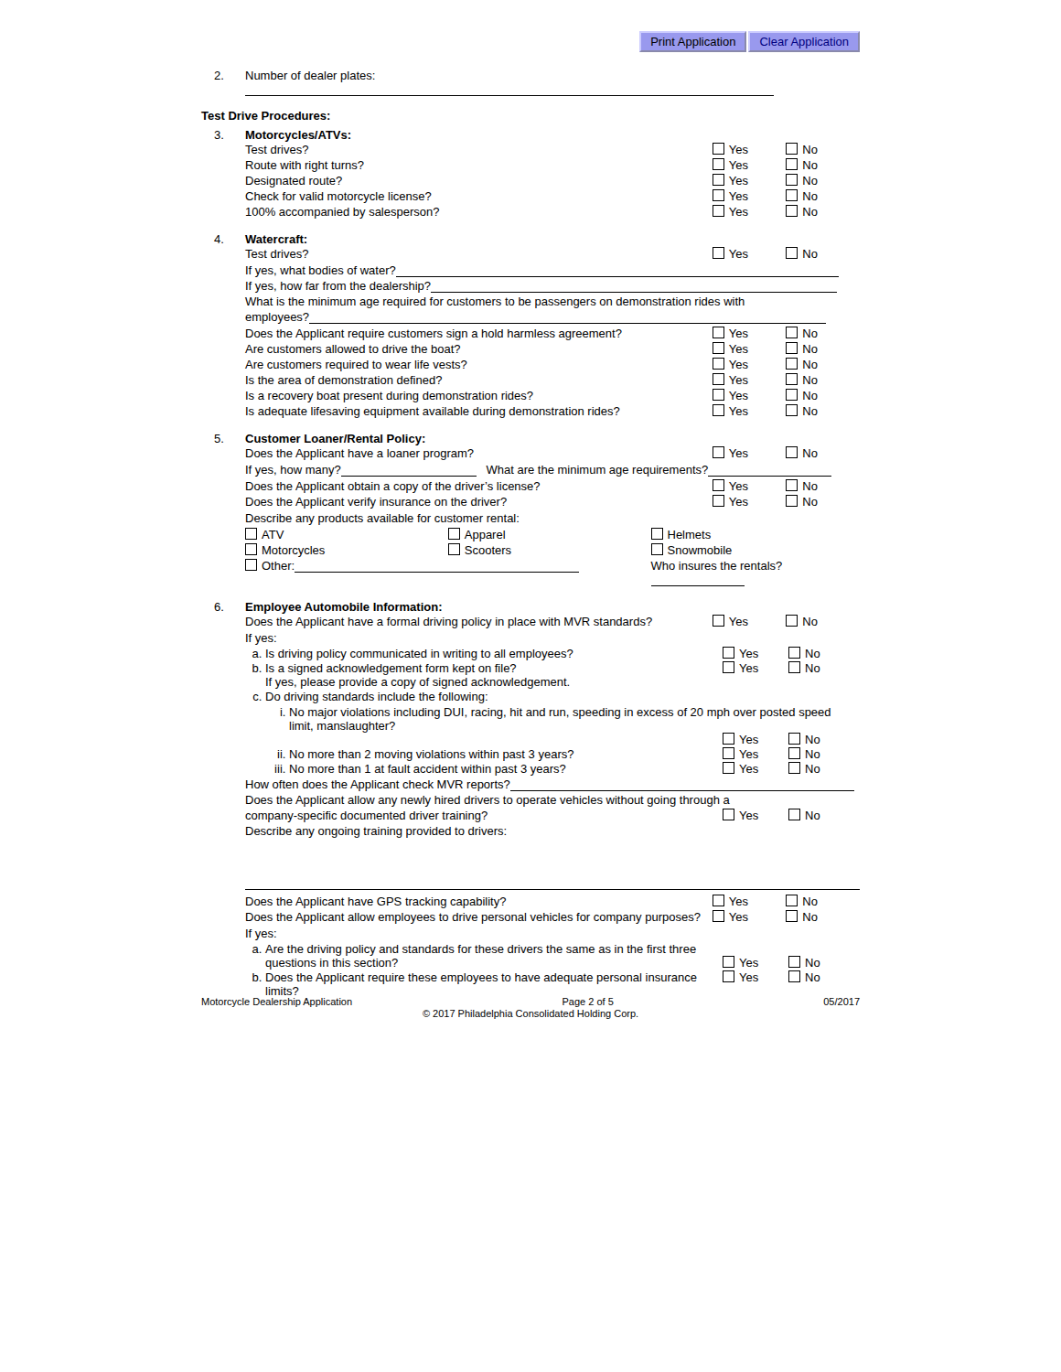Print Application Clear Application
2. Number of dealer plates:
Test Drive Procedures:
3.
Motorcycles/ATVs:
| Test drives? | Yes | No |
| Route with right turns? | Yes | No |
| Designated route? | Yes | No |
| Check for valid motorcycle license? | Yes | No |
| 100% accompanied by salesperson? | Yes | No |
4.
Watercraft:
| Test drives? | Yes | No |
If yes, what bodies of water?
If yes, how far from the dealership?
What is the minimum age required for customers to be passengers on demonstration rides with
employees?
| Does the Applicant require customers sign a hold harmless agreement? | Yes | No |
| Are customers allowed to drive the boat? | Yes | No |
| Are customers required to wear life vests? | Yes | No |
| Is the area of demonstration defined? | Yes | No |
| Is a recovery boat present during demonstration rides? | Yes | No |
| Is adequate lifesaving equipment available during demonstration rides? | Yes | No |
5.
Customer Loaner/Rental Policy:
| Does the Applicant have a loaner program? | Yes | No |
If yes, how many? What are the minimum age requirements?
| Does the Applicant obtain a copy of the driver’s license? | Yes | No |
| Does the Applicant verify insurance on the driver? | Yes | No |
Describe any products available for customer rental:
| ATV | Apparel | Helmets |
| Motorcycles | Scooters | Snowmobile |
| Other: | Who insures the rentals? |
6.
Employee Automobile Information:
| Does the Applicant have a formal driving policy in place with MVR standards? | Yes | No |
If yes:
Is driving policy communicated in writing to all employees? Yes No
Is a signed acknowledgement form kept on file? Yes No
If yes, please provide a copy of signed acknowledgement.
Do driving standards include the following:
No major violations including DUI, racing, hit and run, speeding in excess of 20 mph over posted speed limit, manslaughter?
Yes No
No more than 2 moving violations within past 3 years? Yes No
No more than 1 at fault accident within past 3 years? Yes No
How often does the Applicant check MVR reports?
Does the Applicant allow any newly hired drivers to operate vehicles without going through a
company-specific documented driver training? Yes No
Describe any ongoing training provided to drivers:
| Does the Applicant have GPS tracking capability? | Yes | No |
| Does the Applicant allow employees to drive personal vehicles for company purposes? | Yes | No |
If yes:
Are the driving policy and standards for these drivers the same as in the first three
questions in this section? Yes No
Does the Applicant require these employees to have adequate personal insurance limits? Yes No
Motorcycle Dealership Application
Page 2 of 5
05/2017
© 2017 Philadelphia Consolidated Holding Corp.